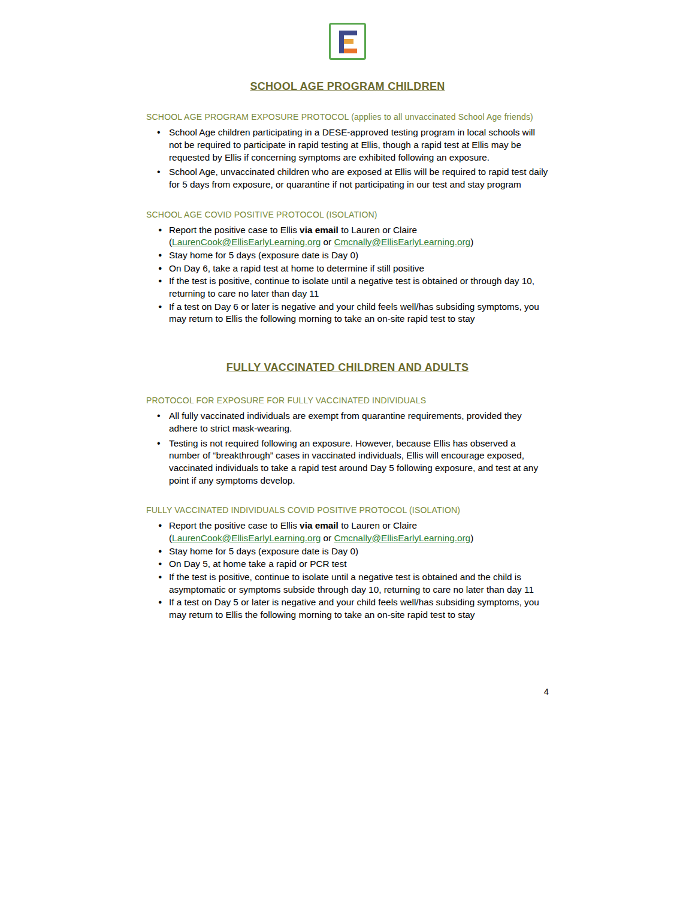SCHOOL AGE PROGRAM CHILDREN
SCHOOL AGE PROGRAM EXPOSURE PROTOCOL (applies to all unvaccinated School Age friends)
School Age children participating in a DESE-approved testing program in local schools will not be required to participate in rapid testing at Ellis, though a rapid test at Ellis may be requested by Ellis if concerning symptoms are exhibited following an exposure.
School Age, unvaccinated children who are exposed at Ellis will be required to rapid test daily for 5 days from exposure, or quarantine if not participating in our test and stay program
SCHOOL AGE COVID POSITIVE PROTOCOL (ISOLATION)
Report the positive case to Ellis via email to Lauren or Claire (LaurenCook@EllisEarlyLearning.org or Cmcnally@EllisEarlyLearning.org)
Stay home for 5 days (exposure date is Day 0)
On Day 6, take a rapid test at home to determine if still positive
If the test is positive, continue to isolate until a negative test is obtained or through day 10, returning to care no later than day 11
If a test on Day 6 or later is negative and your child feels well/has subsiding symptoms, you may return to Ellis the following morning to take an on-site rapid test to stay
FULLY VACCINATED CHILDREN AND ADULTS
PROTOCOL FOR EXPOSURE FOR FULLY VACCINATED INDIVIDUALS
All fully vaccinated individuals are exempt from quarantine requirements, provided they adhere to strict mask-wearing.
Testing is not required following an exposure. However, because Ellis has observed a number of “breakthrough” cases in vaccinated individuals, Ellis will encourage exposed, vaccinated individuals to take a rapid test around Day 5 following exposure, and test at any point if any symptoms develop.
FULLY VACCINATED INDIVIDUALS COVID POSITIVE PROTOCOL (ISOLATION)
Report the positive case to Ellis via email to Lauren or Claire (LaurenCook@EllisEarlyLearning.org or Cmcnally@EllisEarlyLearning.org)
Stay home for 5 days (exposure date is Day 0)
On Day 5, at home take a rapid or PCR test
If the test is positive, continue to isolate until a negative test is obtained and the child is asymptomatic or symptoms subside through day 10, returning to care no later than day 11
If a test on Day 5 or later is negative and your child feels well/has subsiding symptoms, you may return to Ellis the following morning to take an on-site rapid test to stay
4